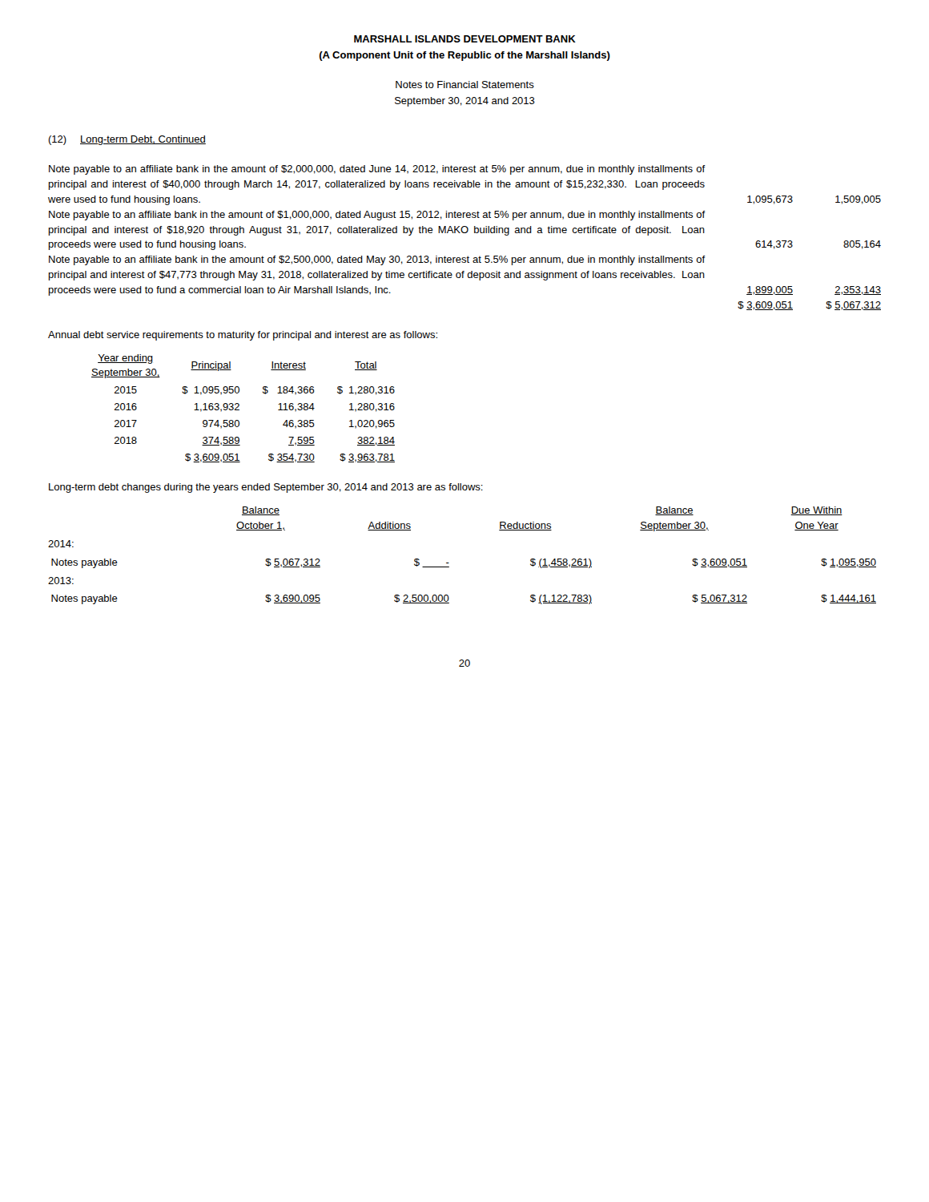MARSHALL ISLANDS DEVELOPMENT BANK
(A Component Unit of the Republic of the Marshall Islands)
Notes to Financial Statements
September 30, 2014 and 2013
(12) Long-term Debt, Continued
| Note payable to an affiliate bank in the amount of $2,000,000, dated June 14, 2012, interest at 5% per annum, due in monthly installments of principal and interest of $40,000 through March 14, 2017, collateralized by loans receivable in the amount of $15,232,330. Loan proceeds were used to fund housing loans. | 1,095,673 | 1,509,005 |
| Note payable to an affiliate bank in the amount of $1,000,000, dated August 15, 2012, interest at 5% per annum, due in monthly installments of principal and interest of $18,920 through August 31, 2017, collateralized by the MAKO building and a time certificate of deposit. Loan proceeds were used to fund housing loans. | 614,373 | 805,164 |
| Note payable to an affiliate bank in the amount of $2,500,000, dated May 30, 2013, interest at 5.5% per annum, due in monthly installments of principal and interest of $47,773 through May 31, 2018, collateralized by time certificate of deposit and assignment of loans receivables. Loan proceeds were used to fund a commercial loan to Air Marshall Islands, Inc. | 1,899,005 | 2,353,143 |
| | $ 3,609,051 | $ 5,067,312 |
Annual debt service requirements to maturity for principal and interest are as follows:
| Year ending September 30, | Principal | Interest | Total |
| --- | --- | --- | --- |
| 2015 | $ 1,095,950 | $ 184,366 | $ 1,280,316 |
| 2016 | 1,163,932 | 116,384 | 1,280,316 |
| 2017 | 974,580 | 46,385 | 1,020,965 |
| 2018 | 374,589 | 7,595 | 382,184 |
| | $ 3,609,051 | $ 354,730 | $ 3,963,781 |
Long-term debt changes during the years ended September 30, 2014 and 2013 are as follows:
| | Balance October 1, | Additions | Reductions | Balance September 30, | Due Within One Year |
| --- | --- | --- | --- | --- | --- |
| 2014: | | | | | |
| Notes payable | $ 5,067,312 | $ - | $ (1,458,261) | $ 3,609,051 | $ 1,095,950 |
| 2013: | | | | | |
| Notes payable | $ 3,690,095 | $ 2,500,000 | $ (1,122,783) | $ 5,067,312 | $ 1,444,161 |
20